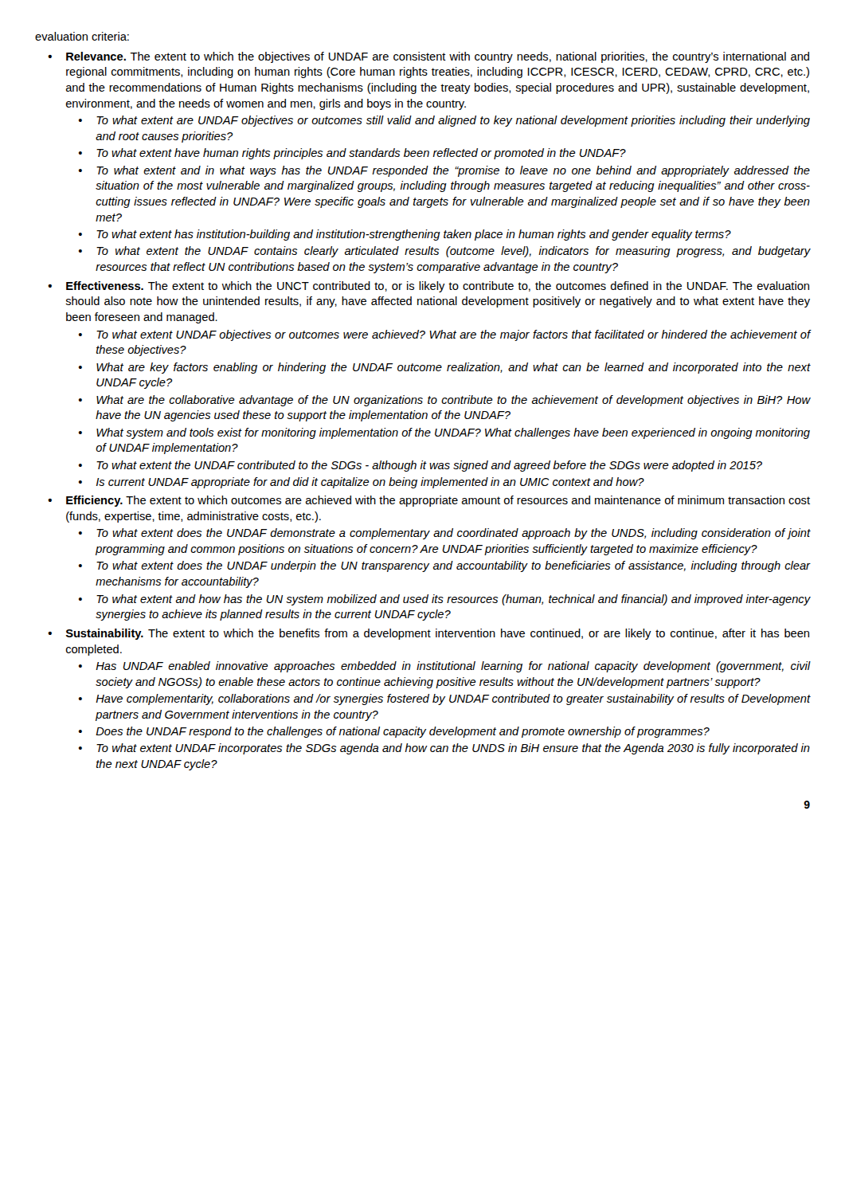evaluation criteria:
Relevance. The extent to which the objectives of UNDAF are consistent with country needs, national priorities, the country’s international and regional commitments, including on human rights (Core human rights treaties, including ICCPR, ICESCR, ICERD, CEDAW, CPRD, CRC, etc.) and the recommendations of Human Rights mechanisms (including the treaty bodies, special procedures and UPR), sustainable development, environment, and the needs of women and men, girls and boys in the country.
To what extent are UNDAF objectives or outcomes still valid and aligned to key national development priorities including their underlying and root causes priorities?
To what extent have human rights principles and standards been reflected or promoted in the UNDAF?
To what extent and in what ways has the UNDAF responded the “promise to leave no one behind and appropriately addressed the situation of the most vulnerable and marginalized groups, including through measures targeted at reducing inequalities” and other cross-cutting issues reflected in UNDAF? Were specific goals and targets for vulnerable and marginalized people set and if so have they been met?
To what extent has institution-building and institution-strengthening taken place in human rights and gender equality terms?
To what extent the UNDAF contains clearly articulated results (outcome level), indicators for measuring progress, and budgetary resources that reflect UN contributions based on the system’s comparative advantage in the country?
Effectiveness. The extent to which the UNCT contributed to, or is likely to contribute to, the outcomes defined in the UNDAF. The evaluation should also note how the unintended results, if any, have affected national development positively or negatively and to what extent have they been foreseen and managed.
To what extent UNDAF objectives or outcomes were achieved? What are the major factors that facilitated or hindered the achievement of these objectives?
What are key factors enabling or hindering the UNDAF outcome realization, and what can be learned and incorporated into the next UNDAF cycle?
What are the collaborative advantage of the UN organizations to contribute to the achievement of development objectives in BiH? How have the UN agencies used these to support the implementation of the UNDAF?
What system and tools exist for monitoring implementation of the UNDAF? What challenges have been experienced in ongoing monitoring of UNDAF implementation?
To what extent the UNDAF contributed to the SDGs - although it was signed and agreed before the SDGs were adopted in 2015?
Is current UNDAF appropriate for and did it capitalize on being implemented in an UMIC context and how?
Efficiency. The extent to which outcomes are achieved with the appropriate amount of resources and maintenance of minimum transaction cost (funds, expertise, time, administrative costs, etc.).
To what extent does the UNDAF demonstrate a complementary and coordinated approach by the UNDS, including consideration of joint programming and common positions on situations of concern? Are UNDAF priorities sufficiently targeted to maximize efficiency?
To what extent does the UNDAF underpin the UN transparency and accountability to beneficiaries of assistance, including through clear mechanisms for accountability?
To what extent and how has the UN system mobilized and used its resources (human, technical and financial) and improved inter-agency synergies to achieve its planned results in the current UNDAF cycle?
Sustainability. The extent to which the benefits from a development intervention have continued, or are likely to continue, after it has been completed.
Has UNDAF enabled innovative approaches embedded in institutional learning for national capacity development (government, civil society and NGOSs) to enable these actors to continue achieving positive results without the UN/development partners’ support?
Have complementarity, collaborations and /or synergies fostered by UNDAF contributed to greater sustainability of results of Development partners and Government interventions in the country?
Does the UNDAF respond to the challenges of national capacity development and promote ownership of programmes?
To what extent UNDAF incorporates the SDGs agenda and how can the UNDS in BiH ensure that the Agenda 2030 is fully incorporated in the next UNDAF cycle?
9